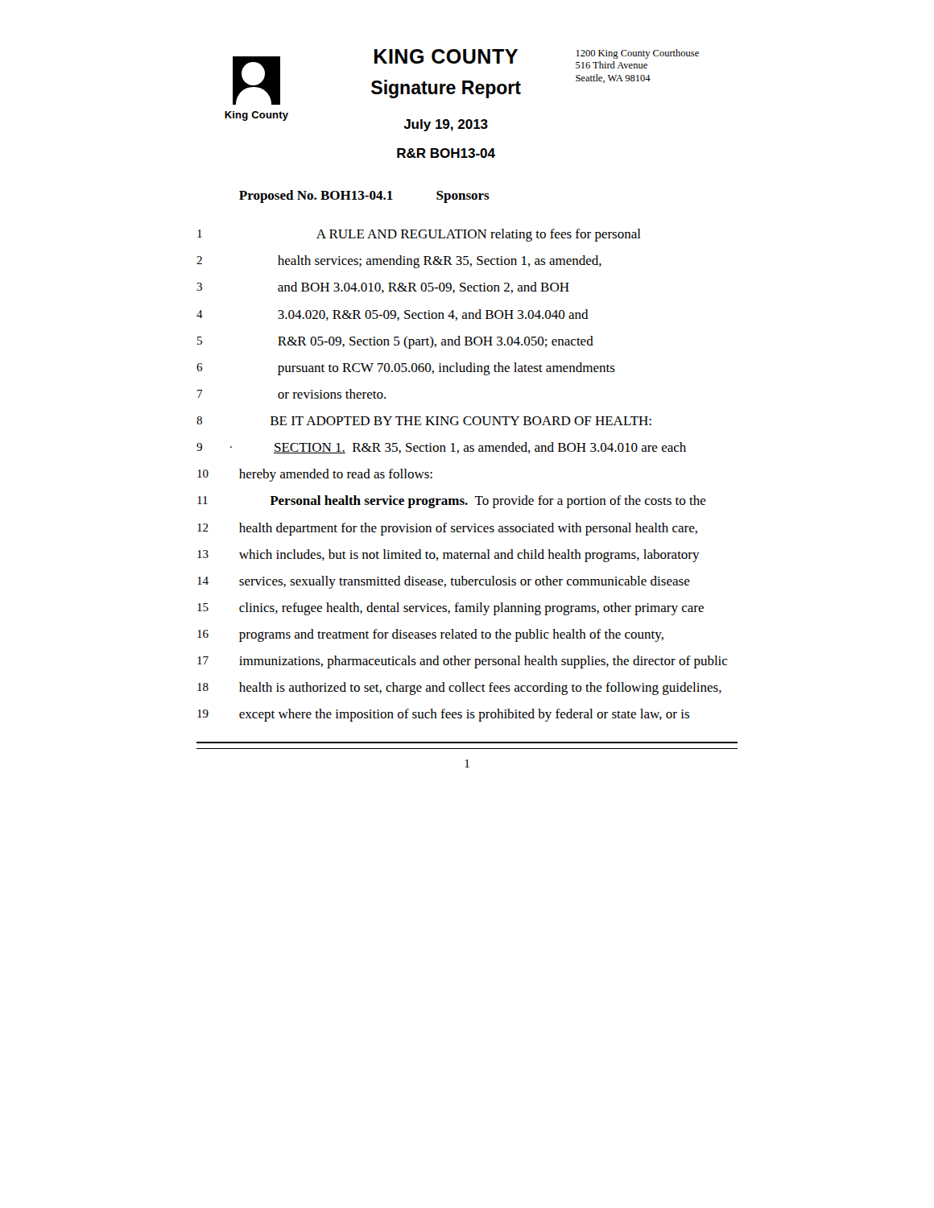King County
KING COUNTY
Signature Report
July 19, 2013
R&R BOH13-04
1200 King County Courthouse
516 Third Avenue
Seattle, WA 98104
Proposed No. BOH13-04.1
Sponsors
A RULE AND REGULATION relating to fees for personal
health services; amending R&R 35, Section 1, as amended,
and BOH 3.04.010, R&R 05-09, Section 2, and BOH
3.04.020, R&R 05-09, Section 4, and BOH 3.04.040 and
R&R 05-09, Section 5 (part), and BOH 3.04.050; enacted
pursuant to RCW 70.05.060, including the latest amendments
or revisions thereto.
BE IT ADOPTED BY THE KING COUNTY BOARD OF HEALTH:
SECTION 1. R&R 35, Section 1, as amended, and BOH 3.04.010 are each
hereby amended to read as follows:
Personal health service programs. To provide for a portion of the costs to the
health department for the provision of services associated with personal health care,
which includes, but is not limited to, maternal and child health programs, laboratory
services, sexually transmitted disease, tuberculosis or other communicable disease
clinics, refugee health, dental services, family planning programs, other primary care
programs and treatment for diseases related to the public health of the county,
immunizations, pharmaceuticals and other personal health supplies, the director of public
health is authorized to set, charge and collect fees according to the following guidelines,
except where the imposition of such fees is prohibited by federal or state law, or is
1